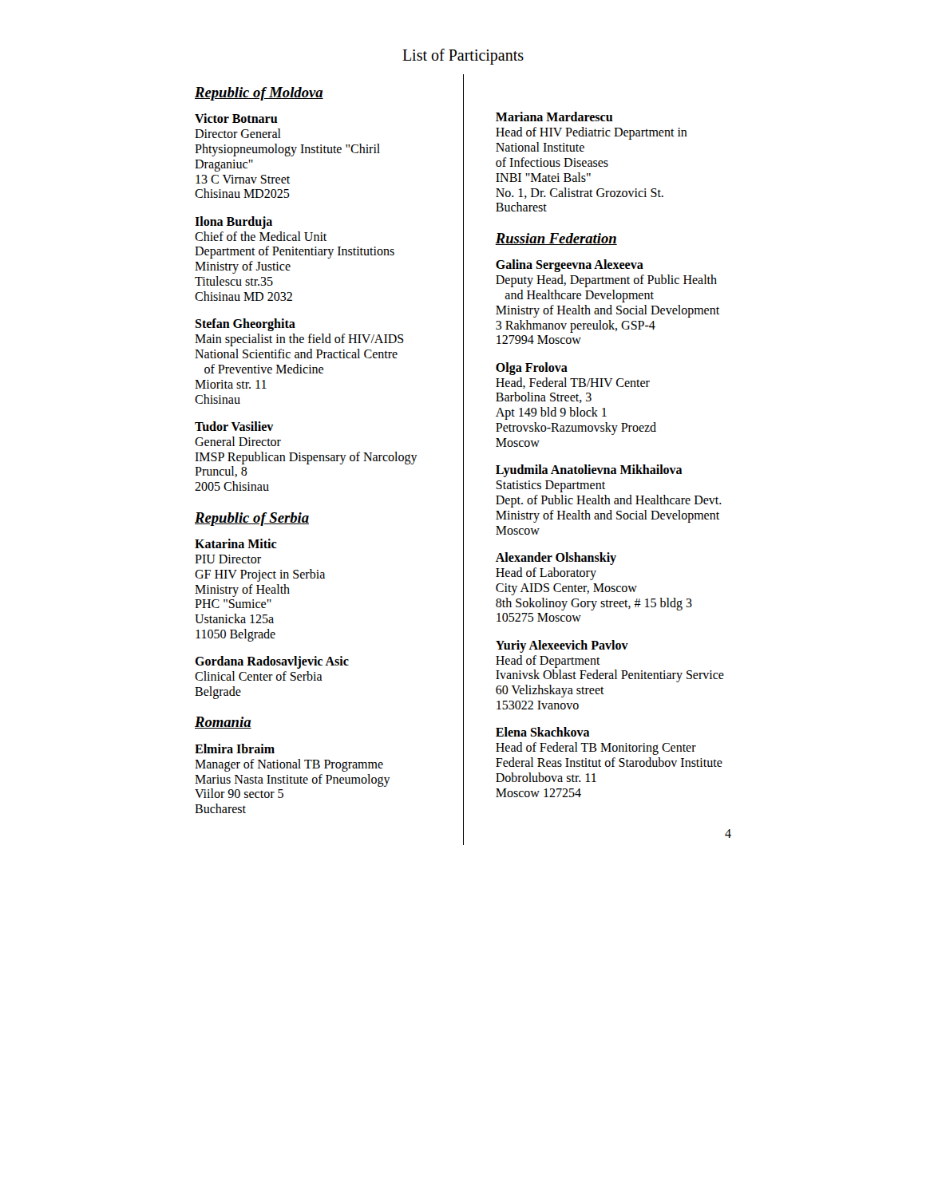List of Participants
Republic of Moldova
Victor Botnaru
Director General
Phtysiopneumology Institute "Chiril Draganiuc"
13 C Virnav Street
Chisinau MD2025
Ilona Burduja
Chief of the Medical Unit
Department of Penitentiary Institutions
Ministry of Justice
Titulescu str.35
Chisinau MD 2032
Stefan Gheorghita
Main specialist in the field of HIV/AIDS
National Scientific and Practical Centre
of Preventive Medicine Miorita str. 11
Chisinau
Tudor Vasiliev
General Director
IMSP Republican Dispensary of Narcology
Pruncul, 8
2005 Chisinau
Republic of Serbia
Katarina Mitic
PIU Director
GF HIV Project in Serbia
Ministry of Health
PHC "Sumice"
Ustanicka 125a
11050 Belgrade
Gordana Radosavljevic Asic
Clinical Center of Serbia
Belgrade
Romania
Elmira Ibraim
Manager of National TB Programme
Marius Nasta Institute of Pneumology
Viilor 90 sector 5
Bucharest
Mariana Mardarescu
Head of HIV Pediatric Department in National Institute
of Infectious Diseases
INBI "Matei Bals"
No. 1, Dr. Calistrat Grozovici St.
Bucharest
Russian Federation
Galina Sergeevna Alexeeva
Deputy Head, Department of Public Health
and Healthcare Development Ministry of Health and Social Development
3 Rakhmanov pereulok, GSP-4
127994 Moscow
Olga Frolova
Head, Federal TB/HIV Center
Barbolina Street, 3
Apt 149 bld 9 block 1
Petrovsko-Razumovsky Proezd
Moscow
Lyudmila Anatolievna Mikhailova
Statistics Department
Dept. of Public Health and Healthcare Devt.
Ministry of Health and Social Development
Moscow
Alexander Olshanskiy
Head of Laboratory
City AIDS Center, Moscow
8th Sokolinoy Gory street, # 15 bldg 3
105275 Moscow
Yuriy Alexeevich Pavlov
Head of Department
Ivanivsk Oblast Federal Penitentiary Service
60 Velizhskaya street
153022 Ivanovo
Elena Skachkova
Head of Federal TB Monitoring Center
Federal Reas Institut of Starodubov Institute
Dobrolubova str. 11
Moscow 127254
4